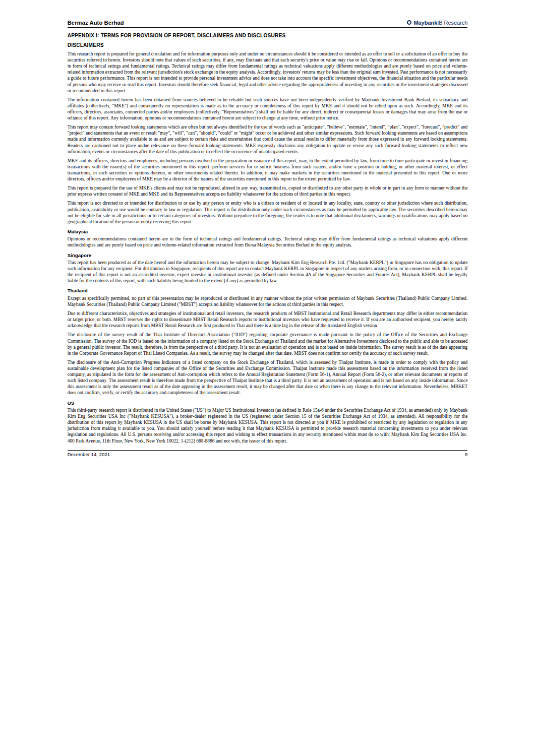Bermaz Auto Berhad
Maybank IB Research
APPENDIX I: TERMS FOR PROVISION OF REPORT, DISCLAIMERS AND DISCLOSURES
DISCLAIMERS
This research report is prepared for general circulation and for information purposes only and under no circumstances should it be considered or intended as an offer to sell or a solicitation of an offer to buy the securities referred to herein. Investors should note that values of such securities, if any, may fluctuate and that each security's price or value may rise or fall. Opinions or recommendations contained herein are in form of technical ratings and fundamental ratings. Technical ratings may differ from fundamental ratings as technical valuations apply different methodologies and are purely based on price and volume-related information extracted from the relevant jurisdiction's stock exchange in the equity analysis. Accordingly, investors' returns may be less than the original sum invested. Past performance is not necessarily a guide to future performance. This report is not intended to provide personal investment advice and does not take into account the specific investment objectives, the financial situation and the particular needs of persons who may receive or read this report. Investors should therefore seek financial, legal and other advice regarding the appropriateness of investing in any securities or the investment strategies discussed or recommended in this report.
The information contained herein has been obtained from sources believed to be reliable but such sources have not been independently verified by Maybank Investment Bank Berhad, its subsidiary and affiliates (collectively, "MKE") and consequently no representation is made as to the accuracy or completeness of this report by MKE and it should not be relied upon as such. Accordingly, MKE and its officers, directors, associates, connected parties and/or employees (collectively, "Representatives") shall not be liable for any direct, indirect or consequential losses or damages that may arise from the use or reliance of this report. Any information, opinions or recommendations contained herein are subject to change at any time, without prior notice.
This report may contain forward looking statements which are often but not always identified by the use of words such as "anticipate", "believe", "estimate", "intend", "plan", "expect", "forecast", "predict" and "project" and statements that an event or result "may", "will", "can", "should", "could" or "might" occur or be achieved and other similar expressions. Such forward looking statements are based on assumptions made and information currently available to us and are subject to certain risks and uncertainties that could cause the actual results to differ materially from those expressed in any forward looking statements. Readers are cautioned not to place undue relevance on these forward-looking statements. MKE expressly disclaims any obligation to update or revise any such forward looking statements to reflect new information, events or circumstances after the date of this publication or to reflect the occurrence of unanticipated events.
MKE and its officers, directors and employees, including persons involved in the preparation or issuance of this report, may, to the extent permitted by law, from time to time participate or invest in financing transactions with the issuer(s) of the securities mentioned in this report, perform services for or solicit business from such issuers, and/or have a position or holding, or other material interest, or effect transactions, in such securities or options thereon, or other investments related thereto. In addition, it may make markets in the securities mentioned in the material presented in this report. One or more directors, officers and/or employees of MKE may be a director of the issuers of the securities mentioned in this report to the extent permitted by law.
This report is prepared for the use of MKE's clients and may not be reproduced, altered in any way, transmitted to, copied or distributed to any other party in whole or in part in any form or manner without the prior express written consent of MKE and MKE and its Representatives accepts no liability whatsoever for the actions of third parties in this respect.
This report is not directed to or intended for distribution to or use by any person or entity who is a citizen or resident of or located in any locality, state, country or other jurisdiction where such distribution, publication, availability or use would be contrary to law or regulation. This report is for distribution only under such circumstances as may be permitted by applicable law. The securities described herein may not be eligible for sale in all jurisdictions or to certain categories of investors. Without prejudice to the foregoing, the reader is to note that additional disclaimers, warnings or qualifications may apply based on geographical location of the person or entity receiving this report.
Malaysia
Opinions or recommendations contained herein are in the form of technical ratings and fundamental ratings. Technical ratings may differ from fundamental ratings as technical valuations apply different methodologies and are purely based on price and volume-related information extracted from Bursa Malaysia Securities Berhad in the equity analysis.
Singapore
This report has been produced as of the date hereof and the information herein may be subject to change. Maybank Kim Eng Research Pte. Ltd. ("Maybank KERPL") in Singapore has no obligation to update such information for any recipient. For distribution in Singapore, recipients of this report are to contact Maybank KERPL in Singapore in respect of any matters arising from, or in connection with, this report. If the recipient of this report is not an accredited investor, expert investor or institutional investor (as defined under Section 4A of the Singapore Securities and Futures Act), Maybank KERPL shall be legally liable for the contents of this report, with such liability being limited to the extent (if any) as permitted by law.
Thailand
Except as specifically permitted, no part of this presentation may be reproduced or distributed in any manner without the prior written permission of Maybank Securities (Thailand) Public Company Limited. Maybank Securities (Thailand) Public Company Limited ("MBST") accepts no liability whatsoever for the actions of third parties in this respect.
Due to different characteristics, objectives and strategies of institutional and retail investors, the research products of MBST Institutional and Retail Research departments may differ in either recommendation or target price, or both. MBST reserves the rights to disseminate MBST Retail Research reports to institutional investors who have requested to receive it. If you are an authorised recipient, you hereby tacitly acknowledge that the research reports from MBST Retail Research are first produced in Thai and there is a time lag in the release of the translated English version.
The disclosure of the survey result of the Thai Institute of Directors Association ("IOD") regarding corporate governance is made pursuant to the policy of the Office of the Securities and Exchange Commission. The survey of the IOD is based on the information of a company listed on the Stock Exchange of Thailand and the market for Alternative Investment disclosed to the public and able to be accessed by a general public investor. The result, therefore, is from the perspective of a third party. It is not an evaluation of operation and is not based on inside information. The survey result is as of the date appearing in the Corporate Governance Report of Thai Listed Companies. As a result, the survey may be changed after that date. MBST does not confirm nor certify the accuracy of such survey result.
The disclosure of the Anti-Corruption Progress Indicators of a listed company on the Stock Exchange of Thailand, which is assessed by Thaipat Institute, is made in order to comply with the policy and sustainable development plan for the listed companies of the Office of the Securities and Exchange Commission. Thaipat Institute made this assessment based on the information received from the listed company, as stipulated in the form for the assessment of Anti-corruption which refers to the Annual Registration Statement (Form 56-1), Annual Report (Form 56-2), or other relevant documents or reports of such listed company. The assessment result is therefore made from the perspective of Thaipat Institute that is a third party. It is not an assessment of operation and is not based on any inside information. Since this assessment is only the assessment result as of the date appearing in the assessment result, it may be changed after that date or when there is any change to the relevant information. Nevertheless, MBKET does not confirm, verify, or certify the accuracy and completeness of the assessment result.
US
This third-party research report is distributed in the United States ("US") to Major US Institutional Investors (as defined in Rule 15a-6 under the Securities Exchange Act of 1934, as amended) only by Maybank Kim Eng Securities USA Inc ("Maybank KESUSA"), a broker-dealer registered in the US (registered under Section 15 of the Securities Exchange Act of 1934, as amended). All responsibility for the distribution of this report by Maybank KESUSA in the US shall be borne by Maybank KESUSA. This report is not directed at you if MKE is prohibited or restricted by any legislation or regulation in any jurisdiction from making it available to you. You should satisfy yourself before reading it that Maybank KESUSA is permitted to provide research material concerning investments to you under relevant legislation and regulations. All U.S. persons receiving and/or accessing this report and wishing to effect transactions in any security mentioned within must do so with: Maybank Kim Eng Securities USA Inc. 400 Park Avenue, 11th Floor, New York, New York 10022, 1-(212) 688-8886 and not with, the issuer of this report.
December 14, 2021
9